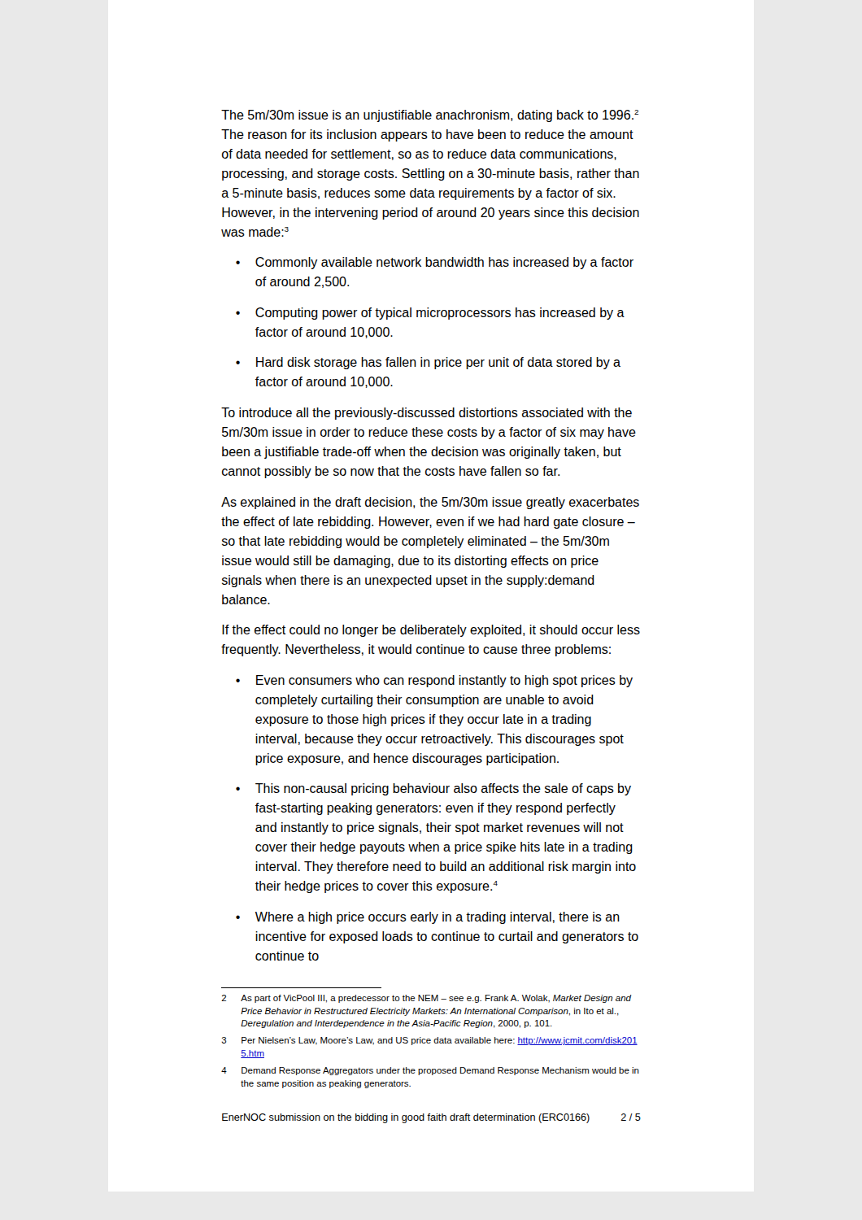The 5m/30m issue is an unjustifiable anachronism, dating back to 1996.2 The reason for its inclusion appears to have been to reduce the amount of data needed for settlement, so as to reduce data communications, processing, and storage costs. Settling on a 30-minute basis, rather than a 5-minute basis, reduces some data requirements by a factor of six. However, in the intervening period of around 20 years since this decision was made:3
Commonly available network bandwidth has increased by a factor of around 2,500.
Computing power of typical microprocessors has increased by a factor of around 10,000.
Hard disk storage has fallen in price per unit of data stored by a factor of around 10,000.
To introduce all the previously-discussed distortions associated with the 5m/30m issue in order to reduce these costs by a factor of six may have been a justifiable trade-off when the decision was originally taken, but cannot possibly be so now that the costs have fallen so far.
As explained in the draft decision, the 5m/30m issue greatly exacerbates the effect of late rebidding. However, even if we had hard gate closure – so that late rebidding would be completely eliminated – the 5m/30m issue would still be damaging, due to its distorting effects on price signals when there is an unexpected upset in the supply:demand balance.
If the effect could no longer be deliberately exploited, it should occur less frequently. Nevertheless, it would continue to cause three problems:
Even consumers who can respond instantly to high spot prices by completely curtailing their consumption are unable to avoid exposure to those high prices if they occur late in a trading interval, because they occur retroactively. This discourages spot price exposure, and hence discourages participation.
This non-causal pricing behaviour also affects the sale of caps by fast-starting peaking generators: even if they respond perfectly and instantly to price signals, their spot market revenues will not cover their hedge payouts when a price spike hits late in a trading interval. They therefore need to build an additional risk margin into their hedge prices to cover this exposure.4
Where a high price occurs early in a trading interval, there is an incentive for exposed loads to continue to curtail and generators to continue to
2
As part of VicPool III, a predecessor to the NEM – see e.g. Frank A. Wolak, Market Design and Price Behavior in Restructured Electricity Markets: An International Comparison, in Ito et al., Deregulation and Interdependence in the Asia-Pacific Region, 2000, p. 101.
3
Per Nielsen’s Law, Moore’s Law, and US price data available here: http://www.jcmit.com/disk2015.htm
4
Demand Response Aggregators under the proposed Demand Response Mechanism would be in the same position as peaking generators.
EnerNOC submission on the bidding in good faith draft determination (ERC0166) 2 / 5